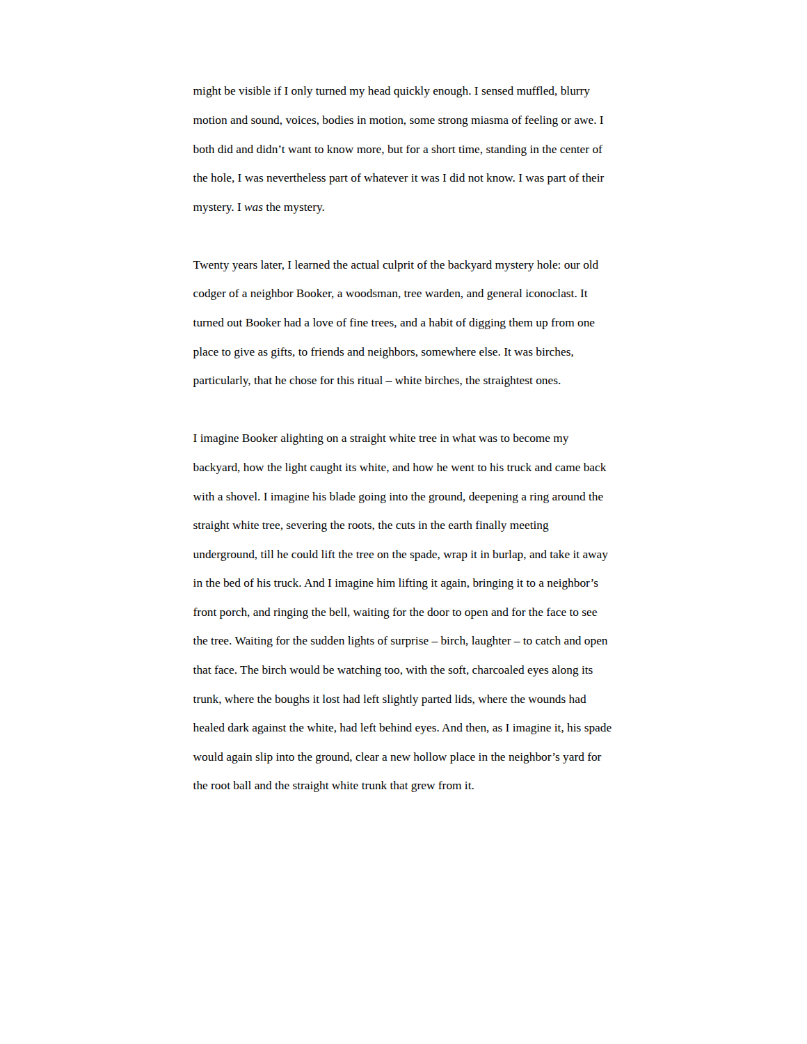might be visible if I only turned my head quickly enough. I sensed muffled, blurry motion and sound, voices, bodies in motion, some strong miasma of feeling or awe. I both did and didn’t want to know more, but for a short time, standing in the center of the hole, I was nevertheless part of whatever it was I did not know. I was part of their mystery. I was the mystery.
Twenty years later, I learned the actual culprit of the backyard mystery hole: our old codger of a neighbor Booker, a woodsman, tree warden, and general iconoclast. It turned out Booker had a love of fine trees, and a habit of digging them up from one place to give as gifts, to friends and neighbors, somewhere else. It was birches, particularly, that he chose for this ritual – white birches, the straightest ones.
I imagine Booker alighting on a straight white tree in what was to become my backyard, how the light caught its white, and how he went to his truck and came back with a shovel. I imagine his blade going into the ground, deepening a ring around the straight white tree, severing the roots, the cuts in the earth finally meeting underground, till he could lift the tree on the spade, wrap it in burlap, and take it away in the bed of his truck. And I imagine him lifting it again, bringing it to a neighbor’s front porch, and ringing the bell, waiting for the door to open and for the face to see the tree. Waiting for the sudden lights of surprise – birch, laughter – to catch and open that face. The birch would be watching too, with the soft, charcoaled eyes along its trunk, where the boughs it lost had left slightly parted lids, where the wounds had healed dark against the white, had left behind eyes. And then, as I imagine it, his spade would again slip into the ground, clear a new hollow place in the neighbor’s yard for the root ball and the straight white trunk that grew from it.